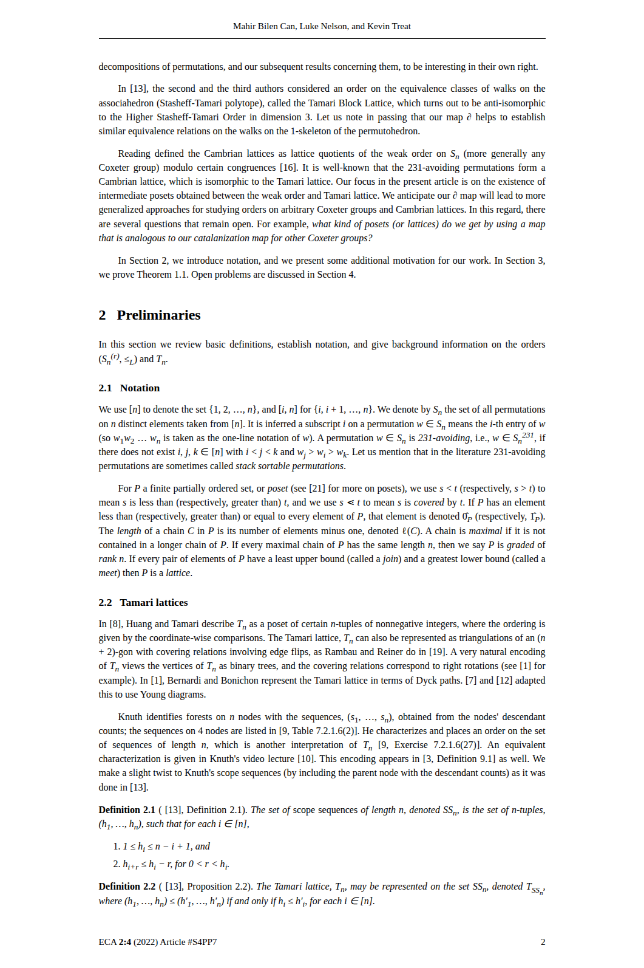Mahir Bilen Can, Luke Nelson, and Kevin Treat
decompositions of permutations, and our subsequent results concerning them, to be interesting in their own right.
In [13], the second and the third authors considered an order on the equivalence classes of walks on the associahedron (Stasheff-Tamari polytope), called the Tamari Block Lattice, which turns out to be anti-isomorphic to the Higher Stasheff-Tamari Order in dimension 3. Let us note in passing that our map ∂ helps to establish similar equivalence relations on the walks on the 1-skeleton of the permutohedron.
Reading defined the Cambrian lattices as lattice quotients of the weak order on Sn (more generally any Coxeter group) modulo certain congruences [16]. It is well-known that the 231-avoiding permutations form a Cambrian lattice, which is isomorphic to the Tamari lattice. Our focus in the present article is on the existence of intermediate posets obtained between the weak order and Tamari lattice. We anticipate our ∂ map will lead to more generalized approaches for studying orders on arbitrary Coxeter groups and Cambrian lattices. In this regard, there are several questions that remain open. For example, what kind of posets (or lattices) do we get by using a map that is analogous to our catalanization map for other Coxeter groups?
In Section 2, we introduce notation, and we present some additional motivation for our work. In Section 3, we prove Theorem 1.1. Open problems are discussed in Section 4.
2 Preliminaries
In this section we review basic definitions, establish notation, and give background information on the orders (Sn(r), ≤L) and Tn.
2.1 Notation
We use [n] to denote the set {1, 2, …, n}, and [i, n] for {i, i + 1, …, n}. We denote by Sn the set of all permutations on n distinct elements taken from [n]. It is inferred a subscript i on a permutation w ∈ Sn means the i-th entry of w (so w1w2 … wn is taken as the one-line notation of w). A permutation w ∈ Sn is 231-avoiding, i.e., w ∈ Sn231, if there does not exist i, j, k ∈ [n] with i < j < k and wj > wi > wk. Let us mention that in the literature 231-avoiding permutations are sometimes called stack sortable permutations.
For P a finite partially ordered set, or poset (see [21] for more on posets), we use s < t (respectively, s > t) to mean s is less than (respectively, greater than) t, and we use s ⋖ t to mean s is covered by t. If P has an element less than (respectively, greater than) or equal to every element of P, that element is denoted 0̂P (respectively, 1̂P). The length of a chain C in P is its number of elements minus one, denoted ℓ(C). A chain is maximal if it is not contained in a longer chain of P. If every maximal chain of P has the same length n, then we say P is graded of rank n. If every pair of elements of P have a least upper bound (called a join) and a greatest lower bound (called a meet) then P is a lattice.
2.2 Tamari lattices
In [8], Huang and Tamari describe Tn as a poset of certain n-tuples of nonnegative integers, where the ordering is given by the coordinate-wise comparisons. The Tamari lattice, Tn can also be represented as triangulations of an (n + 2)-gon with covering relations involving edge flips, as Rambau and Reiner do in [19]. A very natural encoding of Tn views the vertices of Tn as binary trees, and the covering relations correspond to right rotations (see [1] for example). In [1], Bernardi and Bonichon represent the Tamari lattice in terms of Dyck paths. [7] and [12] adapted this to use Young diagrams.
Knuth identifies forests on n nodes with the sequences, (s1, …, sn), obtained from the nodes' descendant counts; the sequences on 4 nodes are listed in [9, Table 7.2.1.6(2)]. He characterizes and places an order on the set of sequences of length n, which is another interpretation of Tn [9, Exercise 7.2.1.6(27)]. An equivalent characterization is given in Knuth's video lecture [10]. This encoding appears in [3, Definition 9.1] as well. We make a slight twist to Knuth's scope sequences (by including the parent node with the descendant counts) as it was done in [13].
Definition 2.1 ( [13], Definition 2.1). The set of scope sequences of length n, denoted SSn, is the set of n-tuples, (h1, …, hn), such that for each i ∈ [n],
1 ≤ hi ≤ n − i + 1, and
hi+r ≤ hi − r, for 0 < r < hi.
Definition 2.2 ( [13], Proposition 2.2). The Tamari lattice, Tn, may be represented on the set SSn, denoted TSSn, where (h1, …, hn) ≤ (h′1, …, h′n) if and only if hi ≤ h′i, for each i ∈ [n].
ECA 2:4 (2022) Article #S4PP7 2